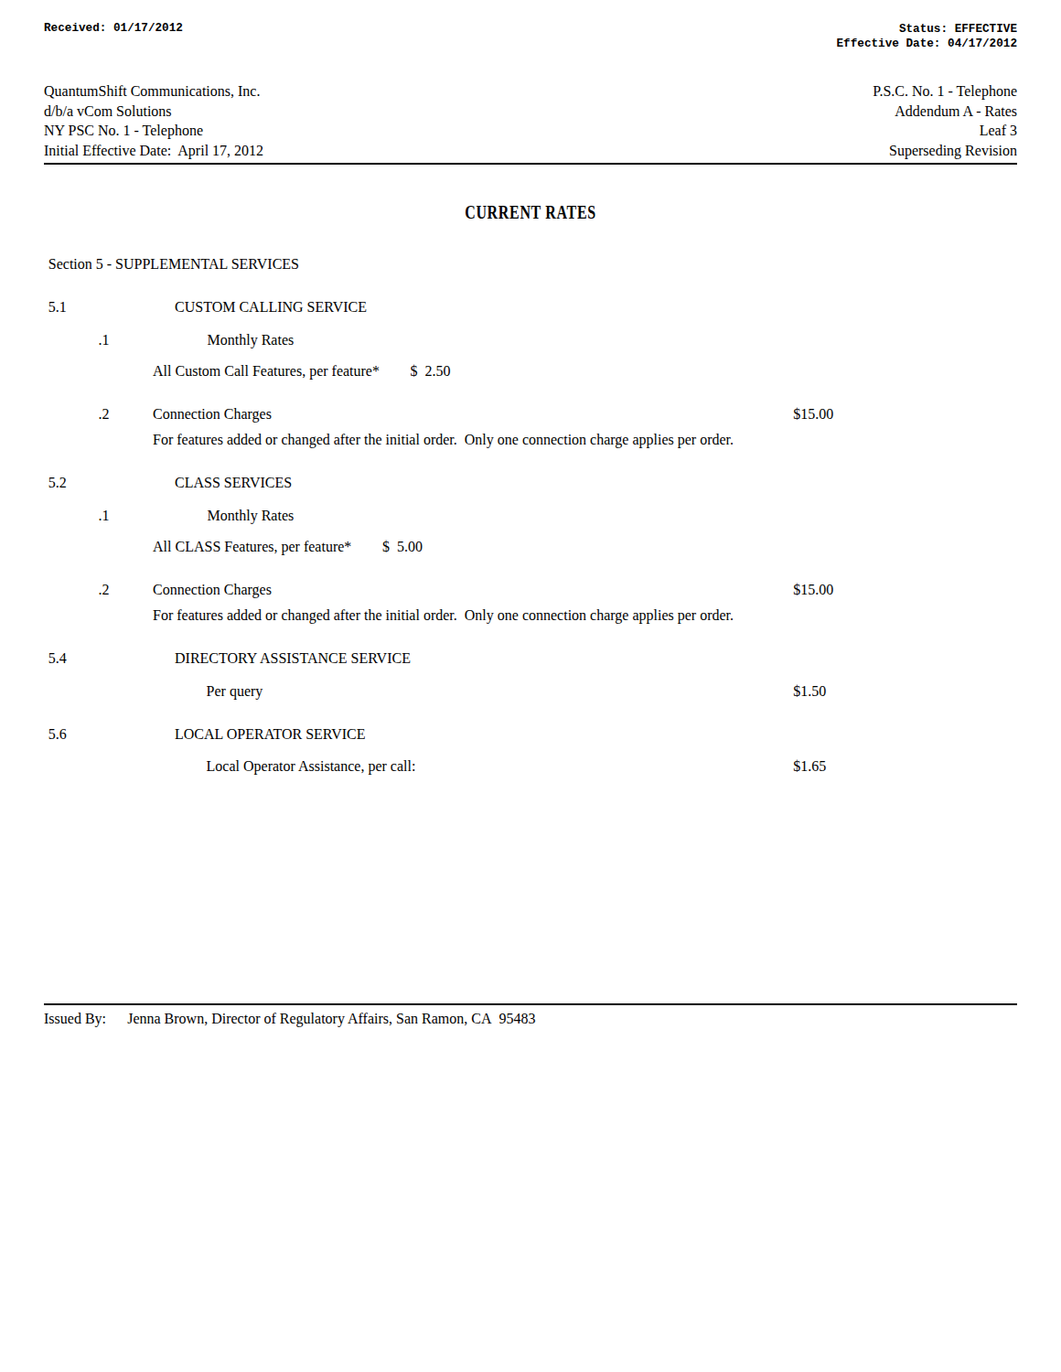Received: 01/17/2012
Status: EFFECTIVE
Effective Date: 04/17/2012
QuantumShift Communications, Inc.
d/b/a vCom Solutions
NY PSC No. 1 - Telephone
Initial Effective Date: April 17, 2012
P.S.C. No. 1 - Telephone
Addendum A - Rates
Leaf 3
Superseding Revision
CURRENT RATES
Section 5 - SUPPLEMENTAL SERVICES
5.1 CUSTOM CALLING SERVICE
.1 Monthly Rates
All Custom Call Features, per feature* $ 2.50
.2 Connection Charges $15.00
For features added or changed after the initial order. Only one connection charge applies per order.
5.2 CLASS SERVICES
.1 Monthly Rates
All CLASS Features, per feature* $ 5.00
.2 Connection Charges $15.00
For features added or changed after the initial order. Only one connection charge applies per order.
5.4 DIRECTORY ASSISTANCE SERVICE
Per query $1.50
5.6 LOCAL OPERATOR SERVICE
Local Operator Assistance, per call: $1.65
Issued By: Jenna Brown, Director of Regulatory Affairs, San Ramon, CA 95483